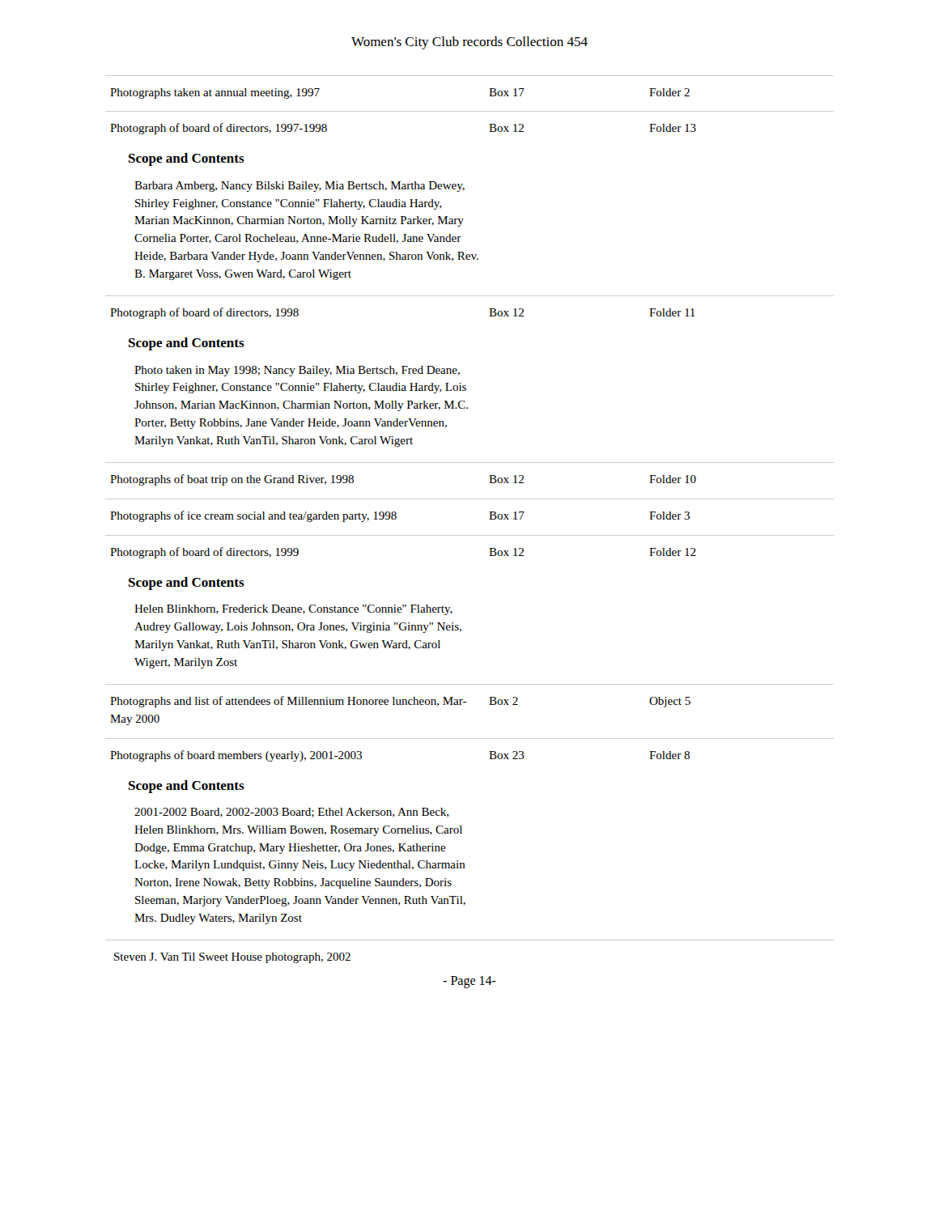Women's City Club records Collection 454
| Photographs taken at annual meeting, 1997 | Box 17 | Folder 2 |
| Photograph of board of directors, 1997-1998 Scope and Contents Barbara Amberg, Nancy Bilski Bailey, Mia Bertsch, Martha Dewey, Shirley Feighner, Constance "Connie" Flaherty, Claudia Hardy, Marian MacKinnon, Charmian Norton, Molly Karnitz Parker, Mary Cornelia Porter, Carol Rocheleau, Anne-Marie Rudell, Jane Vander Heide, Barbara Vander Hyde, Joann VanderVennen, Sharon Vonk, Rev. B. Margaret Voss, Gwen Ward, Carol Wigert | Box 12 | Folder 13 |
| Photograph of board of directors, 1998 Scope and Contents Photo taken in May 1998; Nancy Bailey, Mia Bertsch, Fred Deane, Shirley Feighner, Constance "Connie" Flaherty, Claudia Hardy, Lois Johnson, Marian MacKinnon, Charmian Norton, Molly Parker, M.C. Porter, Betty Robbins, Jane Vander Heide, Joann VanderVennen, Marilyn Vankat, Ruth VanTil, Sharon Vonk, Carol Wigert | Box 12 | Folder 11 |
| Photographs of boat trip on the Grand River, 1998 | Box 12 | Folder 10 |
| Photographs of ice cream social and tea/garden party, 1998 | Box 17 | Folder 3 |
| Photograph of board of directors, 1999 Scope and Contents Helen Blinkhorn, Frederick Deane, Constance "Connie" Flaherty, Audrey Galloway, Lois Johnson, Ora Jones, Virginia "Ginny" Neis, Marilyn Vankat, Ruth VanTil, Sharon Vonk, Gwen Ward, Carol Wigert, Marilyn Zost | Box 12 | Folder 12 |
| Photographs and list of attendees of Millennium Honoree luncheon, Mar-May 2000 | Box 2 | Object 5 |
| Photographs of board members (yearly), 2001-2003 Scope and Contents 2001-2002 Board, 2002-2003 Board; Ethel Ackerson, Ann Beck, Helen Blinkhorn, Mrs. William Bowen, Rosemary Cornelius, Carol Dodge, Emma Gratchup, Mary Hieshetter, Ora Jones, Katherine Locke, Marilyn Lundquist, Ginny Neis, Lucy Niedenthal, Charmain Norton, Irene Nowak, Betty Robbins, Jacqueline Saunders, Doris Sleeman, Marjory VanderPloeg, Joann Vander Vennen, Ruth VanTil, Mrs. Dudley Waters, Marilyn Zost | Box 23 | Folder 8 |
Steven J. Van Til Sweet House photograph, 2002
- Page 14-